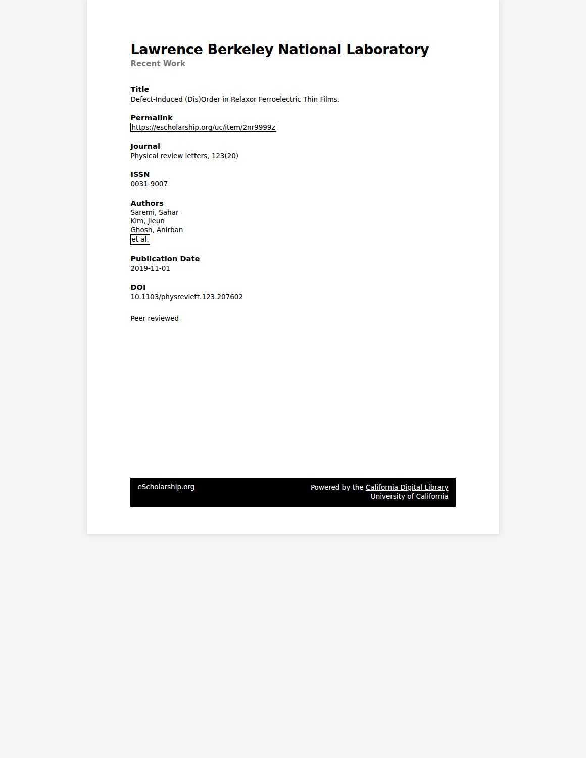Lawrence Berkeley National Laboratory
Recent Work
Title
Defect-Induced (Dis)Order in Relaxor Ferroelectric Thin Films.
Permalink
https://escholarship.org/uc/item/2nr9999z
Journal
Physical review letters, 123(20)
ISSN
0031-9007
Authors
Saremi, Sahar
Kim, Jieun
Ghosh, Anirban
et al.
Publication Date
2019-11-01
DOI
10.1103/physrevlett.123.207602
Peer reviewed
eScholarship.org
Powered by the California Digital Library
University of California